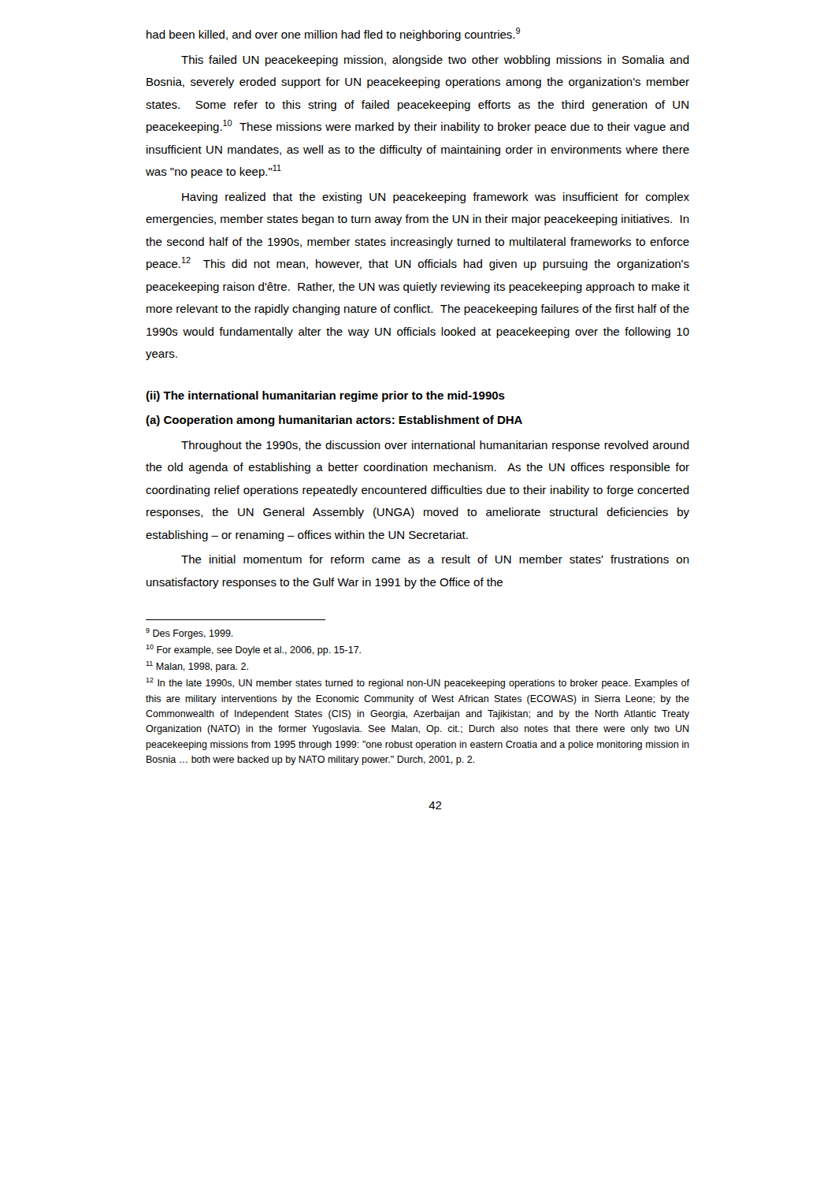had been killed, and over one million had fled to neighboring countries.9
This failed UN peacekeeping mission, alongside two other wobbling missions in Somalia and Bosnia, severely eroded support for UN peacekeeping operations among the organization's member states. Some refer to this string of failed peacekeeping efforts as the third generation of UN peacekeeping.10 These missions were marked by their inability to broker peace due to their vague and insufficient UN mandates, as well as to the difficulty of maintaining order in environments where there was "no peace to keep."11
Having realized that the existing UN peacekeeping framework was insufficient for complex emergencies, member states began to turn away from the UN in their major peacekeeping initiatives. In the second half of the 1990s, member states increasingly turned to multilateral frameworks to enforce peace.12 This did not mean, however, that UN officials had given up pursuing the organization's peacekeeping raison d'être. Rather, the UN was quietly reviewing its peacekeeping approach to make it more relevant to the rapidly changing nature of conflict. The peacekeeping failures of the first half of the 1990s would fundamentally alter the way UN officials looked at peacekeeping over the following 10 years.
(ii) The international humanitarian regime prior to the mid-1990s
(a) Cooperation among humanitarian actors: Establishment of DHA
Throughout the 1990s, the discussion over international humanitarian response revolved around the old agenda of establishing a better coordination mechanism. As the UN offices responsible for coordinating relief operations repeatedly encountered difficulties due to their inability to forge concerted responses, the UN General Assembly (UNGA) moved to ameliorate structural deficiencies by establishing – or renaming – offices within the UN Secretariat.
The initial momentum for reform came as a result of UN member states' frustrations on unsatisfactory responses to the Gulf War in 1991 by the Office of the
9 Des Forges, 1999.
10 For example, see Doyle et al., 2006, pp. 15-17.
11 Malan, 1998, para. 2.
12 In the late 1990s, UN member states turned to regional non-UN peacekeeping operations to broker peace. Examples of this are military interventions by the Economic Community of West African States (ECOWAS) in Sierra Leone; by the Commonwealth of Independent States (CIS) in Georgia, Azerbaijan and Tajikistan; and by the North Atlantic Treaty Organization (NATO) in the former Yugoslavia. See Malan, Op. cit.; Durch also notes that there were only two UN peacekeeping missions from 1995 through 1999: "one robust operation in eastern Croatia and a police monitoring mission in Bosnia … both were backed up by NATO military power." Durch, 2001, p. 2.
42